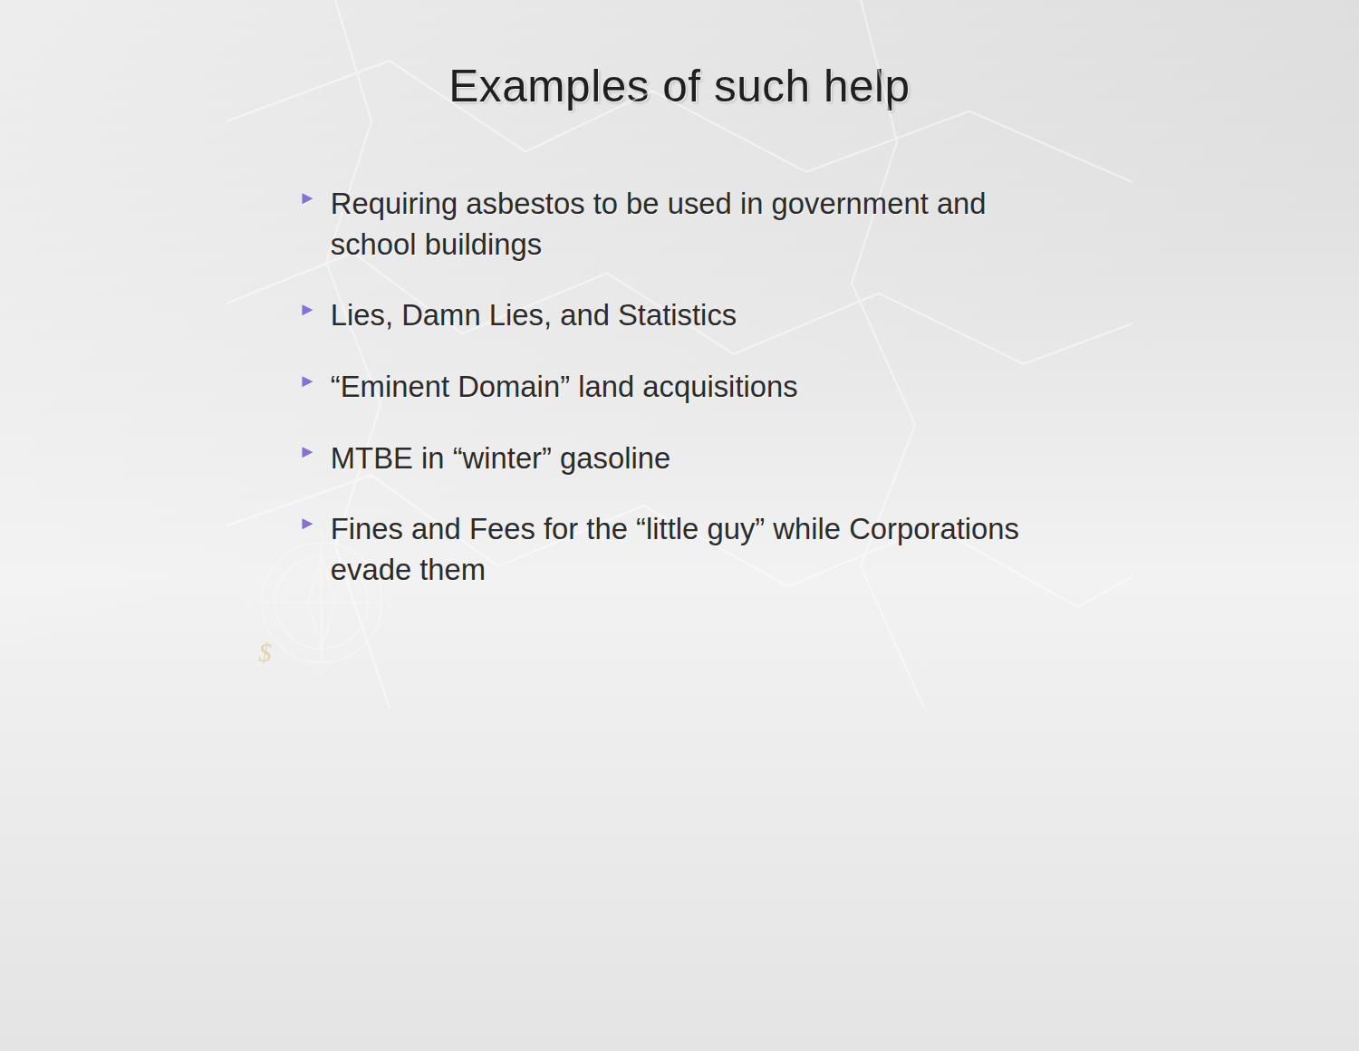N S W E $
Examples of such help
Requiring asbestos to be used in government and school buildings
Lies, Damn Lies, and Statistics
“Eminent Domain” land acquisitions
MTBE in “winter” gasoline
Fines and Fees for the “little guy” while Corporations evade them